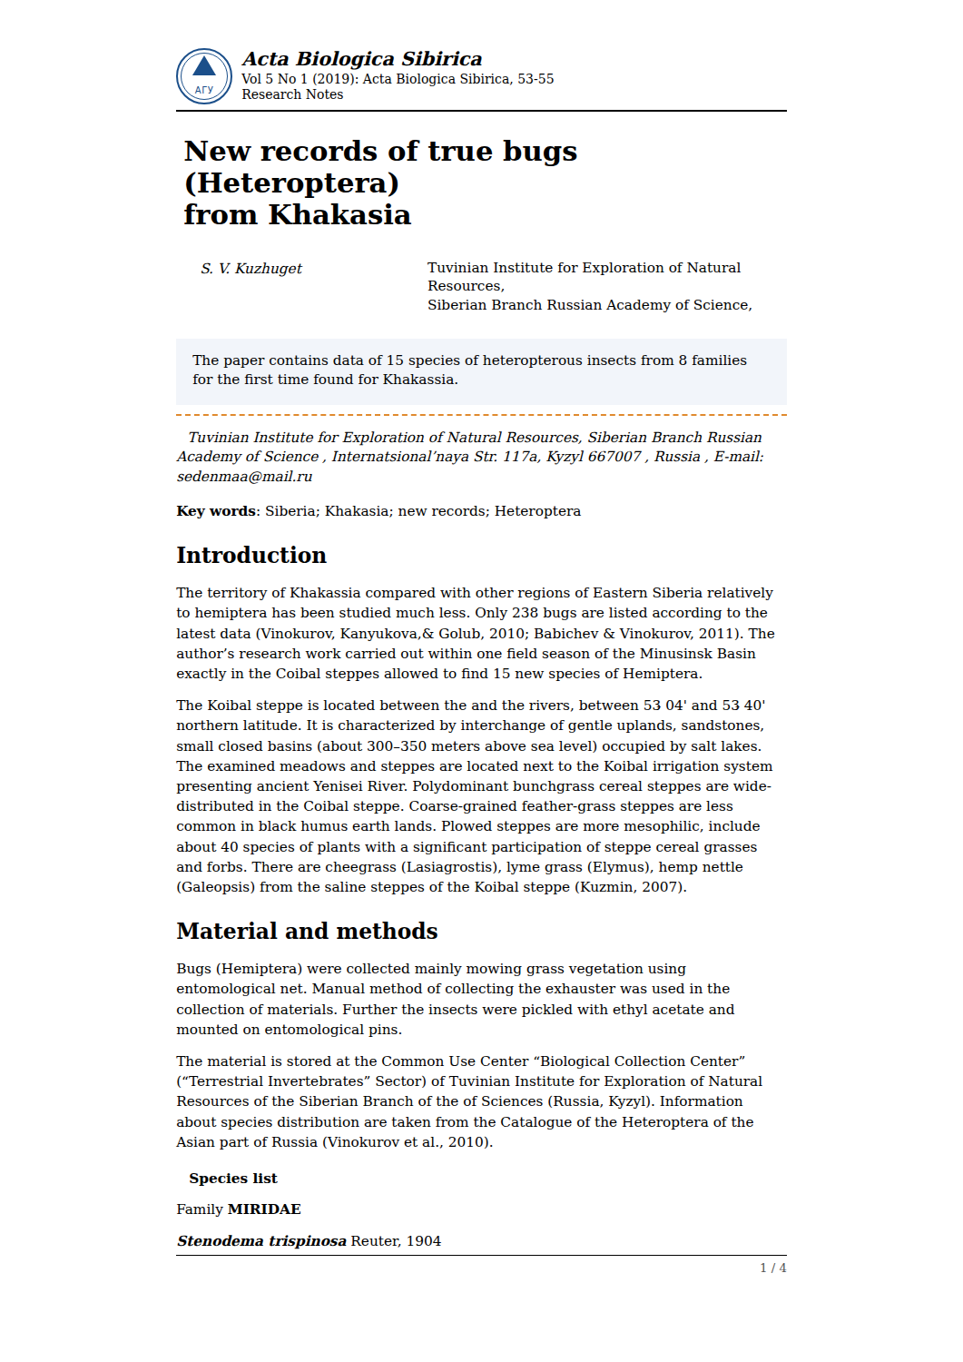Acta Biologica Sibirica
Vol 5 No 1 (2019): Acta Biologica Sibirica, 53-55
Research Notes
New records of true bugs (Heteroptera)
from Khakasia
S. V. Kuzhuget
Tuvinian Institute for Exploration of Natural Resources,
Siberian Branch Russian Academy of Science,
The paper contains data of 15 species of heteropterous insects from 8 families for the first time found for Khakassia.
Tuvinian Institute for Exploration of Natural Resources, Siberian Branch Russian Academy of Science , Internatsional’naya Str. 117a, Kyzyl 667007 , Russia , E-mail: sedenmaa@mail.ru
Key words: Siberia; Khakasia; new records; Heteroptera
Introduction
The territory of Khakassia compared with other regions of Eastern Siberia relatively to hemiptera has been studied much less. Only 238 bugs are listed according to the latest data (Vinokurov, Kanyukova,& Golub, 2010; Babichev & Vinokurov, 2011). The author’s research work carried out within one field season of the Minusinsk Basin exactly in the Coibal steppes allowed to find 15 new species of Hemiptera.
The Koibal steppe is located between the and the rivers, between 53̵ 04' and 53̵ 40' northern latitude. It is characterized by interchange of gentle uplands, sandstones, small closed basins (about 300–350 meters above sea level) occupied by salt lakes. The examined meadows and steppes are located next to the Koibal irrigation system presenting ancient Yenisei River. Polydominant bunchgrass cereal steppes are wide-distributed in the Coibal steppe. Coarse-grained feather-grass steppes are less common in black humus earth lands. Plowed steppes are more mesophilic, include about 40 species of plants with a significant participation of steppe cereal grasses and forbs. There are cheegrass (Lasiagrostis), lyme grass (Elymus), hemp nettle (Galeopsis) from the saline steppes of the Koibal steppe (Kuzmin, 2007).
Material and methods
Bugs (Hemiptera) were collected mainly mowing grass vegetation using entomological net. Manual method of collecting the exhauster was used in the collection of materials. Further the insects were pickled with ethyl acetate and mounted on entomological pins.
The material is stored at the Common Use Center “Biological Collection Center” (“Terrestrial Invertebrates” Sector) of Tuvinian Institute for Exploration of Natural Resources of the Siberian Branch of the of Sciences (Russia, Kyzyl). Information about species distribution are taken from the Catalogue of the Heteroptera of the Asian part of Russia (Vinokurov et al., 2010).
Species list
Family MIRIDAE
Stenodema trispinosa Reuter, 1904
1 / 4